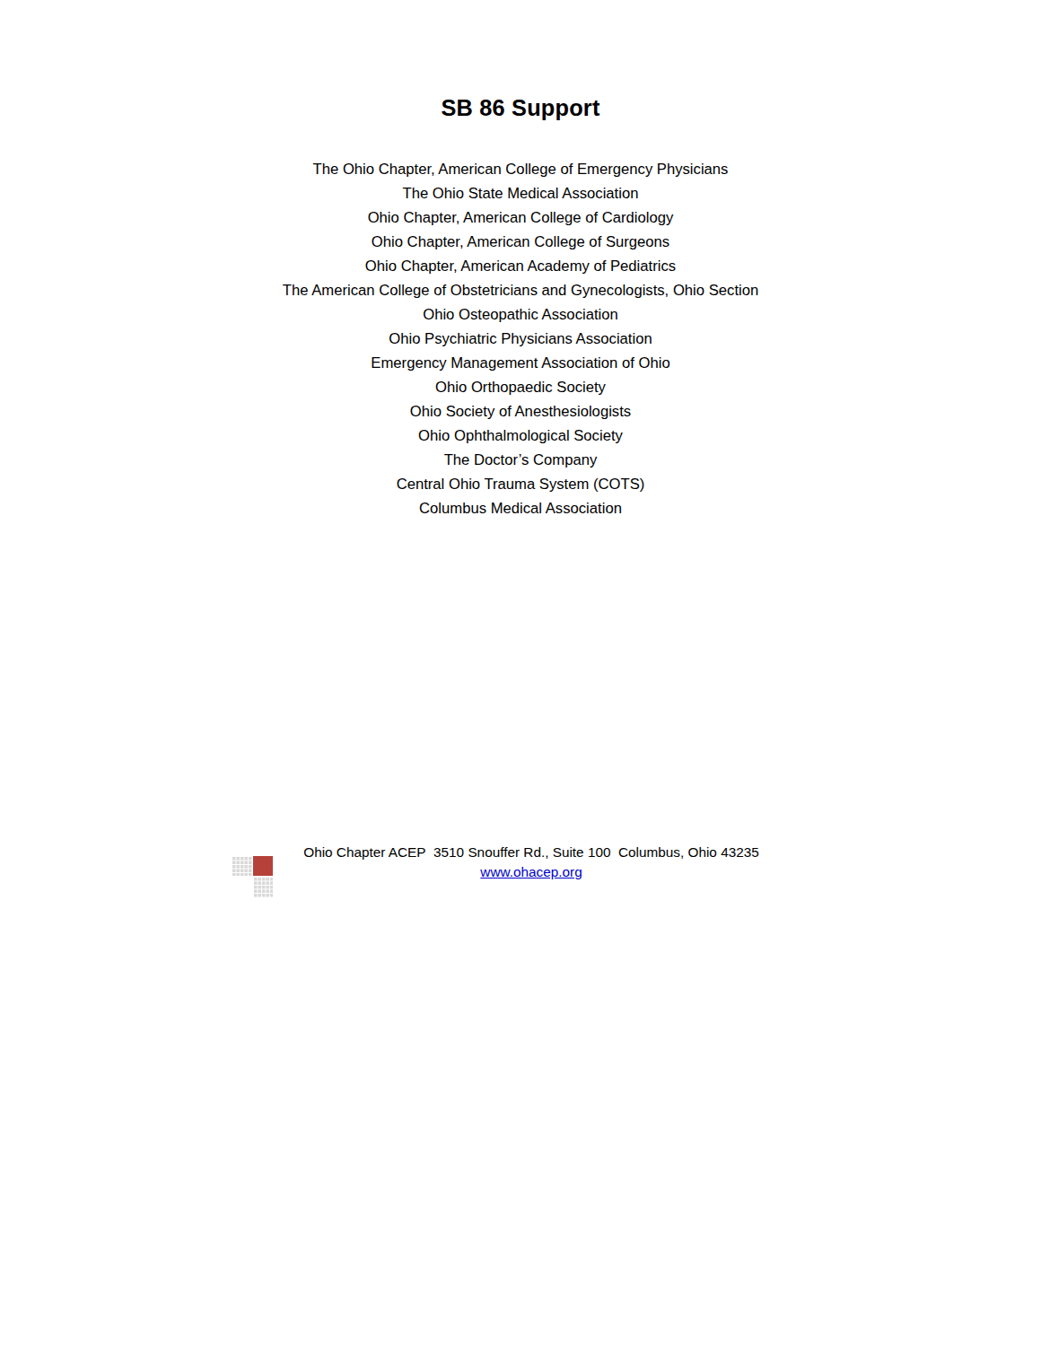SB 86 Support
The Ohio Chapter, American College of Emergency Physicians
The Ohio State Medical Association
Ohio Chapter, American College of Cardiology
Ohio Chapter, American College of Surgeons
Ohio Chapter, American Academy of Pediatrics
The American College of Obstetricians and Gynecologists, Ohio Section
Ohio Osteopathic Association
Ohio Psychiatric Physicians Association
Emergency Management Association of Ohio
Ohio Orthopaedic Society
Ohio Society of Anesthesiologists
Ohio Ophthalmological Society
The Doctor’s Company
Central Ohio Trauma System (COTS)
Columbus Medical Association
Ohio Chapter ACEP 3510 Snouffer Rd., Suite 100 Columbus, Ohio 43235
www.ohacep.org